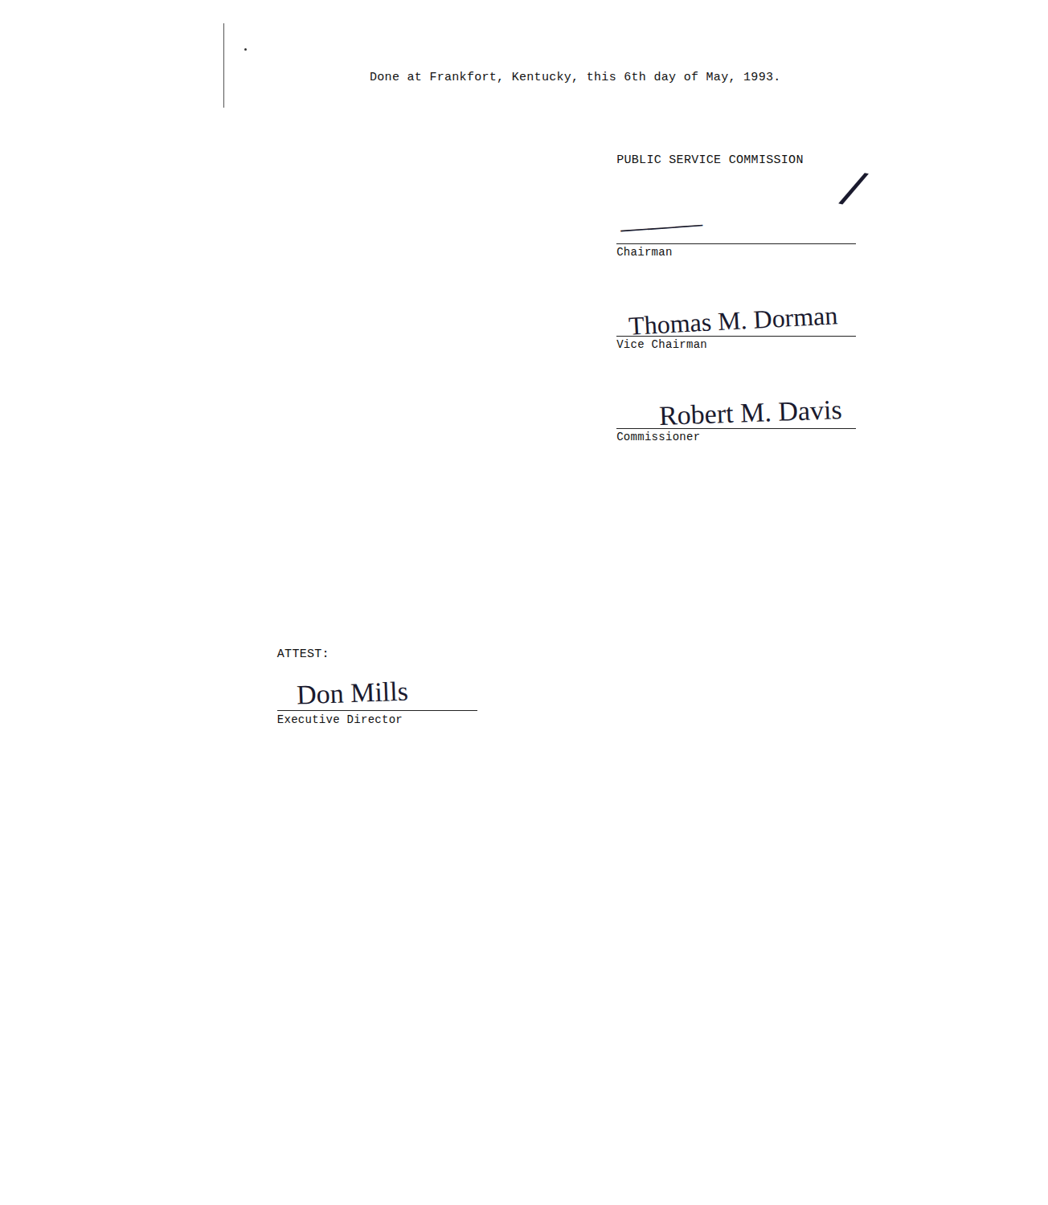Done at Frankfort, Kentucky, this 6th day of May, 1993.
PUBLIC SERVICE COMMISSION
——— /
Chairman
Thomas M. Dorman
Vice Chairman
Robert M. Davis
Commissioner
ATTEST:
Don Mills
Executive Director